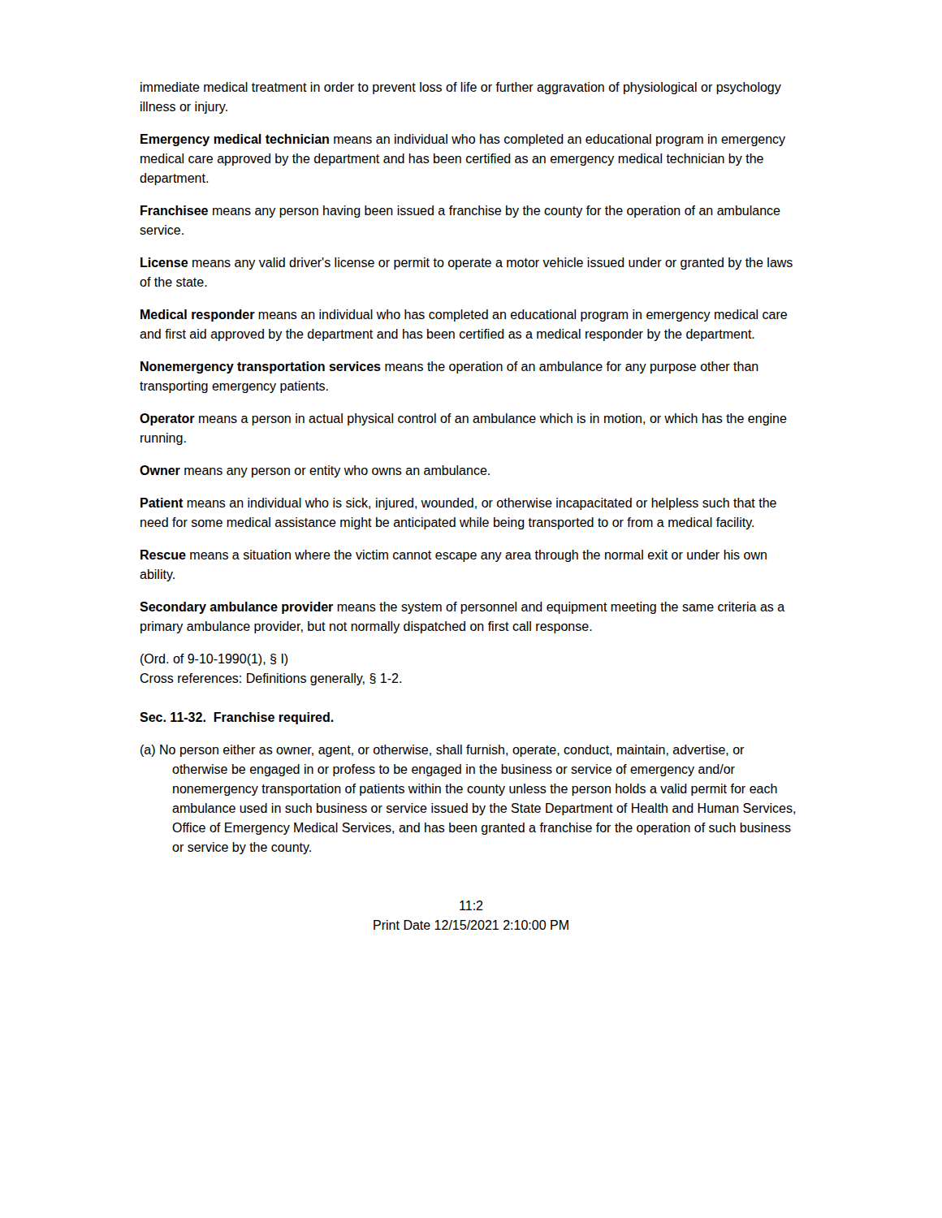immediate medical treatment in order to prevent loss of life or further aggravation of physiological or psychology illness or injury.
Emergency medical technician means an individual who has completed an educational program in emergency medical care approved by the department and has been certified as an emergency medical technician by the department.
Franchisee means any person having been issued a franchise by the county for the operation of an ambulance service.
License means any valid driver's license or permit to operate a motor vehicle issued under or granted by the laws of the state.
Medical responder means an individual who has completed an educational program in emergency medical care and first aid approved by the department and has been certified as a medical responder by the department.
Nonemergency transportation services means the operation of an ambulance for any purpose other than transporting emergency patients.
Operator means a person in actual physical control of an ambulance which is in motion, or which has the engine running.
Owner means any person or entity who owns an ambulance.
Patient means an individual who is sick, injured, wounded, or otherwise incapacitated or helpless such that the need for some medical assistance might be anticipated while being transported to or from a medical facility.
Rescue means a situation where the victim cannot escape any area through the normal exit or under his own ability.
Secondary ambulance provider means the system of personnel and equipment meeting the same criteria as a primary ambulance provider, but not normally dispatched on first call response.
(Ord. of 9-10-1990(1), § I)
Cross references: Definitions generally, § 1-2.
Sec. 11-32. Franchise required.
(a) No person either as owner, agent, or otherwise, shall furnish, operate, conduct, maintain, advertise, or otherwise be engaged in or profess to be engaged in the business or service of emergency and/or nonemergency transportation of patients within the county unless the person holds a valid permit for each ambulance used in such business or service issued by the State Department of Health and Human Services, Office of Emergency Medical Services, and has been granted a franchise for the operation of such business or service by the county.
11:2
Print Date 12/15/2021 2:10:00 PM